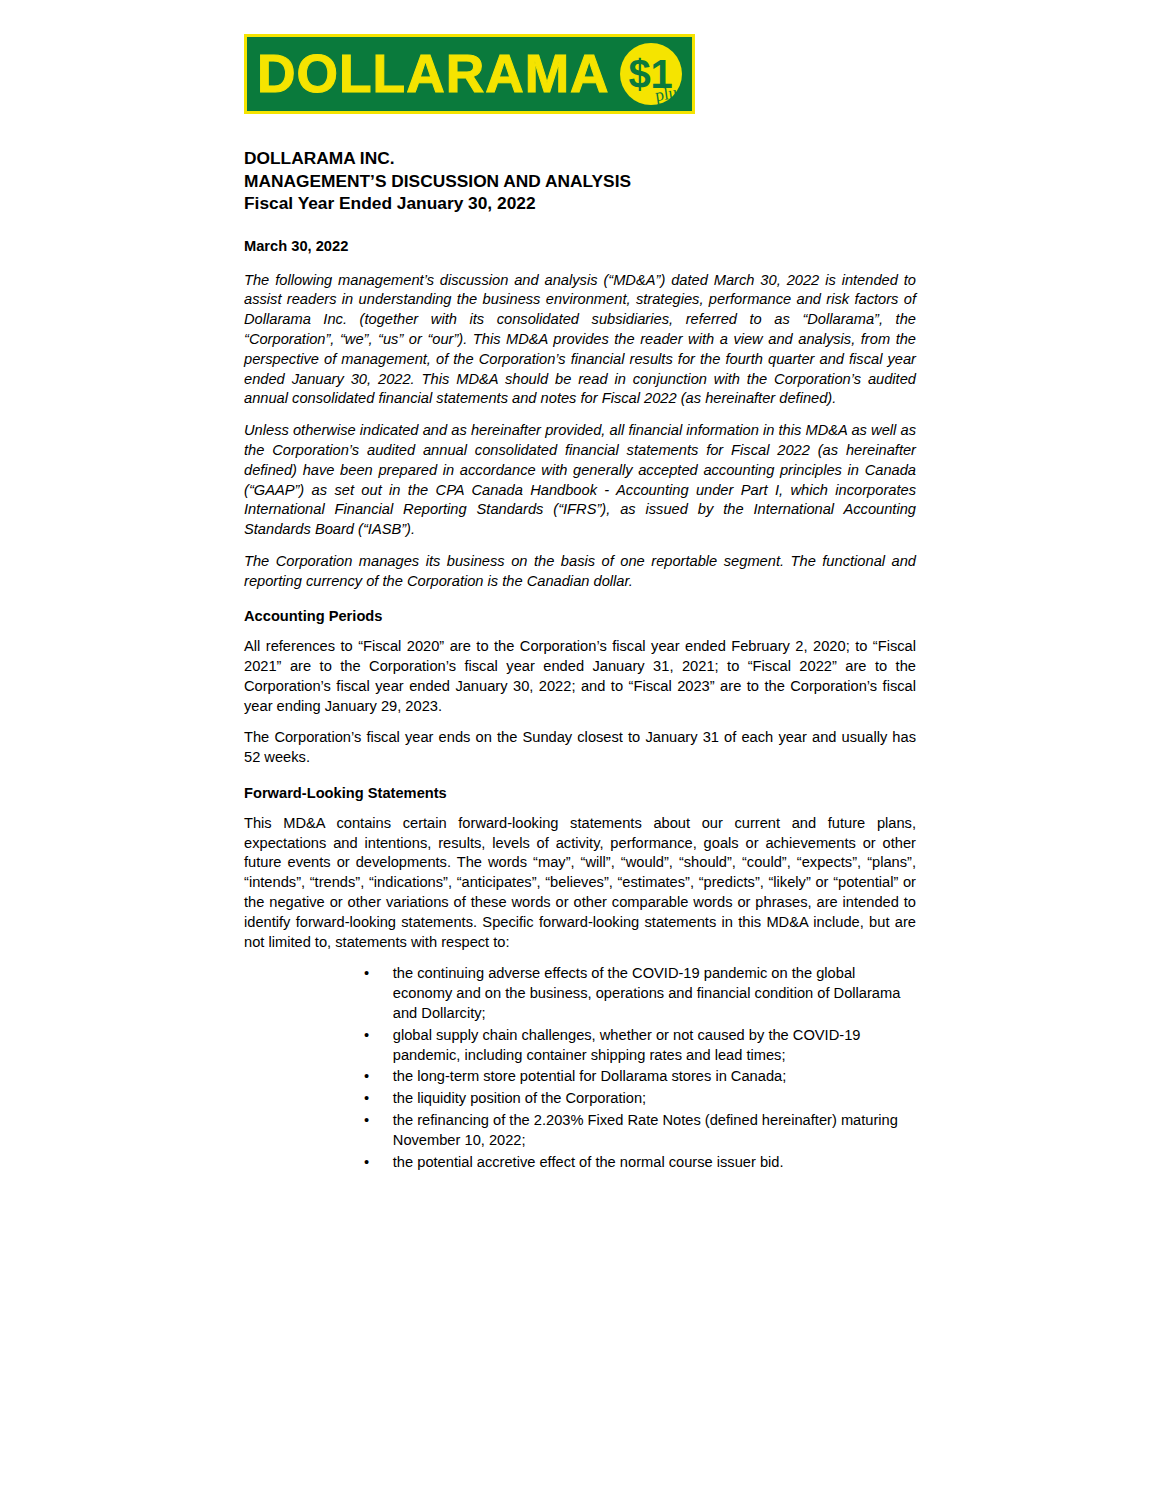DOLLARAMA$1 plus
DOLLARAMA INC. MANAGEMENT’S DISCUSSION AND ANALYSIS Fiscal Year Ended January 30, 2022
March 30, 2022
The following management’s discussion and analysis (“MD&A”) dated March 30, 2022 is intended to assist readers in understanding the business environment, strategies, performance and risk factors of Dollarama Inc. (together with its consolidated subsidiaries, referred to as “Dollarama”, the “Corporation”, “we”, “us” or “our”). This MD&A provides the reader with a view and analysis, from the perspective of management, of the Corporation’s financial results for the fourth quarter and fiscal year ended January 30, 2022. This MD&A should be read in conjunction with the Corporation’s audited annual consolidated financial statements and notes for Fiscal 2022 (as hereinafter defined).
Unless otherwise indicated and as hereinafter provided, all financial information in this MD&A as well as the Corporation’s audited annual consolidated financial statements for Fiscal 2022 (as hereinafter defined) have been prepared in accordance with generally accepted accounting principles in Canada (“GAAP”) as set out in the CPA Canada Handbook - Accounting under Part I, which incorporates International Financial Reporting Standards (“IFRS”), as issued by the International Accounting Standards Board (“IASB”).
The Corporation manages its business on the basis of one reportable segment. The functional and reporting currency of the Corporation is the Canadian dollar.
Accounting Periods
All references to “Fiscal 2020” are to the Corporation’s fiscal year ended February 2, 2020; to “Fiscal 2021” are to the Corporation’s fiscal year ended January 31, 2021; to “Fiscal 2022” are to the Corporation’s fiscal year ended January 30, 2022; and to “Fiscal 2023” are to the Corporation’s fiscal year ending January 29, 2023.
The Corporation’s fiscal year ends on the Sunday closest to January 31 of each year and usually has 52 weeks.
Forward-Looking Statements
This MD&A contains certain forward-looking statements about our current and future plans, expectations and intentions, results, levels of activity, performance, goals or achievements or other future events or developments. The words “may”, “will”, “would”, “should”, “could”, “expects”, “plans”, “intends”, “trends”, “indications”, “anticipates”, “believes”, “estimates”, “predicts”, “likely” or “potential” or the negative or other variations of these words or other comparable words or phrases, are intended to identify forward-looking statements. Specific forward-looking statements in this MD&A include, but are not limited to, statements with respect to:
the continuing adverse effects of the COVID-19 pandemic on the global economy and on the business, operations and financial condition of Dollarama and Dollarcity;
global supply chain challenges, whether or not caused by the COVID-19 pandemic, including container shipping rates and lead times;
the long-term store potential for Dollarama stores in Canada;
the liquidity position of the Corporation;
the refinancing of the 2.203% Fixed Rate Notes (defined hereinafter) maturing November 10, 2022;
the potential accretive effect of the normal course issuer bid.